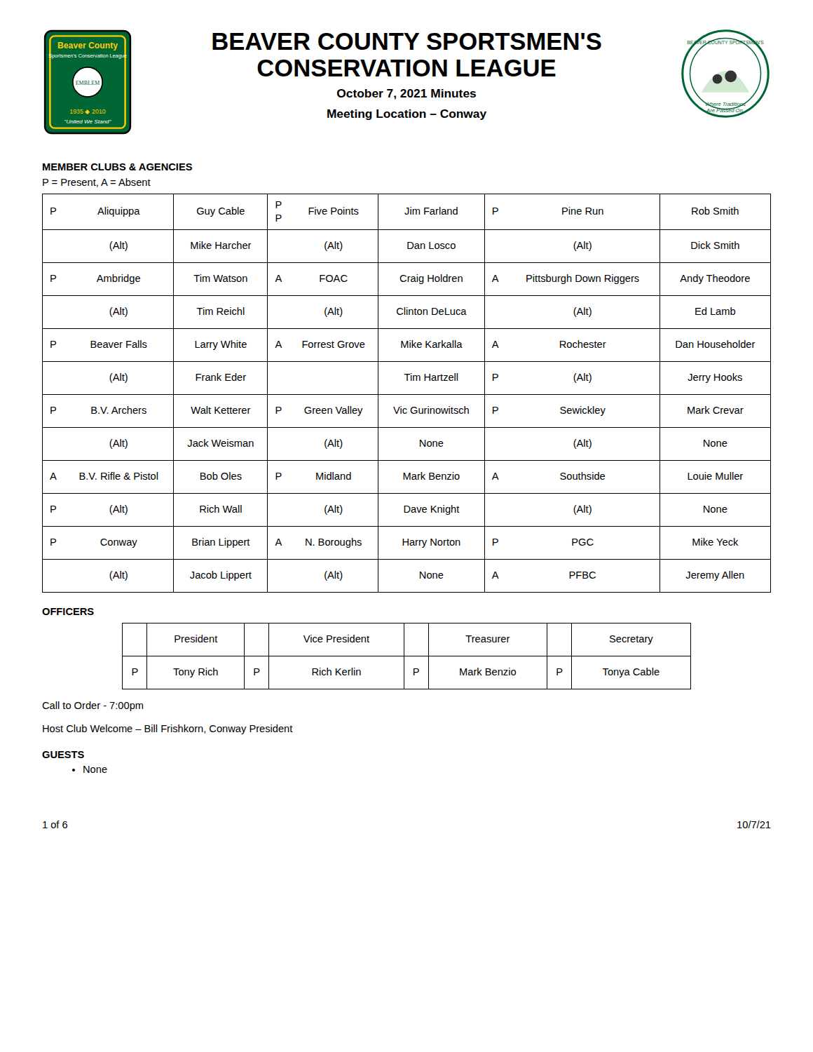BEAVER COUNTY SPORTSMEN'S CONSERVATION LEAGUE
October 7, 2021 Minutes
Meeting Location – Conway
MEMBER CLUBS & AGENCIES
P = Present, A = Absent
| P | Aliquippa | Guy Cable | P P | Five Points | Jim Farland | P | Pine Run | Rob Smith |
| | (Alt) | Mike Harcher | | (Alt) | Dan Losco | | (Alt) | Dick Smith |
| P | Ambridge | Tim Watson | A | FOAC | Craig Holdren | A | Pittsburgh Down Riggers | Andy Theodore |
| | (Alt) | Tim Reichl | | (Alt) | Clinton DeLuca | | (Alt) | Ed Lamb |
| P | Beaver Falls | Larry White | A | Forrest Grove | Mike Karkalla | A | Rochester | Dan Householder |
| | (Alt) | Frank Eder | | | Tim Hartzell | P | (Alt) | Jerry Hooks |
| P | B.V. Archers | Walt Ketterer | P | Green Valley | Vic Gurinowitsch | P | Sewickley | Mark Crevar |
| | (Alt) | Jack Weisman | | (Alt) | None | | (Alt) | None |
| A | B.V. Rifle & Pistol | Bob Oles | P | Midland | Mark Benzio | A | Southside | Louie Muller |
| P | (Alt) | Rich Wall | | (Alt) | Dave Knight | | (Alt) | None |
| P | Conway | Brian Lippert | A | N. Boroughs | Harry Norton | P | PGC | Mike Yeck |
| | (Alt) | Jacob Lippert | | (Alt) | None | A | PFBC | Jeremy Allen |
OFFICERS
| | President | | Vice President | | Treasurer | | Secretary |
| P | Tony Rich | P | Rich Kerlin | P | Mark Benzio | P | Tonya Cable |
Call to Order - 7:00pm
Host Club Welcome – Bill Frishkorn, Conway President
GUESTS
None
1 of 6
10/7/21